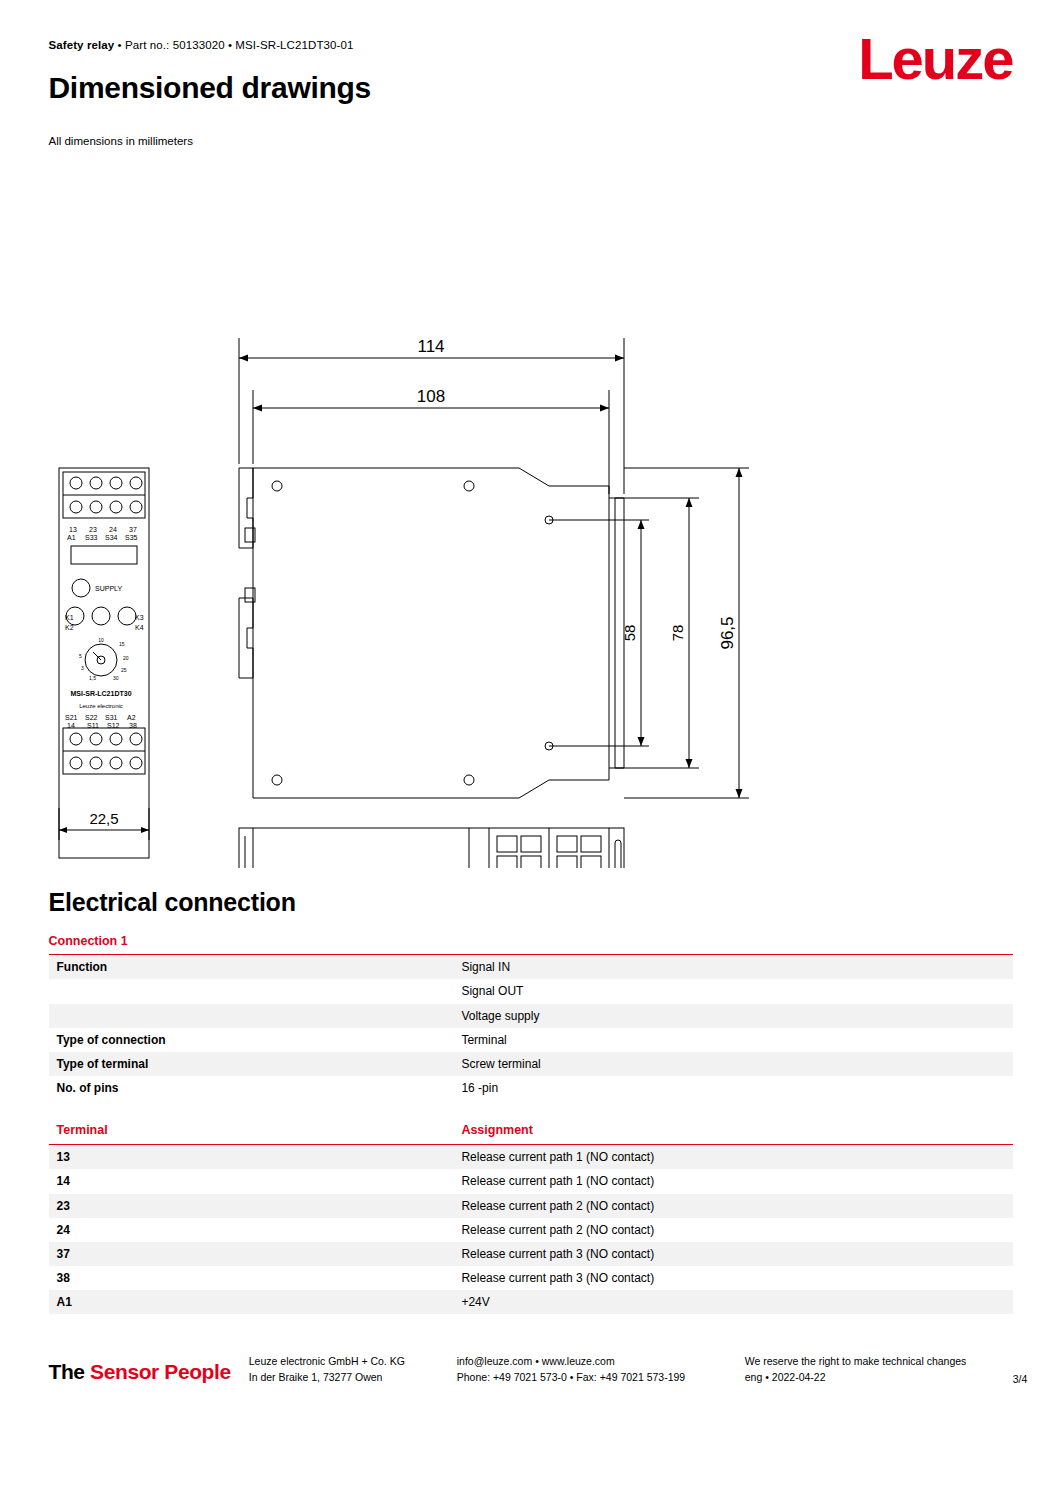Safety relay • Part no.: 50133020 • MSI-SR-LC21DT30-01
Leuze
Dimensioned drawings
All dimensions in millimeters
114 108 22,5 96,5 78 58 13 23 24 37 A1 S33 S34 S35 SUPPLY K1 K2 K3 K4 10 15 20 25 30 1,5 3 5 MSI-SR-LC21DT30 Leuze electronic S21 S22 S31 A2 14 S11 S12 38
Electrical connection
Connection 1
| Function | Signal IN |
| | Signal OUT |
| | Voltage supply |
| Type of connection | Terminal |
| Type of terminal | Screw terminal |
| No. of pins | 16 -pin |
| Terminal | Assignment |
| --- | --- |
| 13 | Release current path 1 (NO contact) |
| 14 | Release current path 1 (NO contact) |
| 23 | Release current path 2 (NO contact) |
| 24 | Release current path 2 (NO contact) |
| 37 | Release current path 3 (NO contact) |
| 38 | Release current path 3 (NO contact) |
| A1 | +24V |
The Sensor People
Leuze electronic GmbH + Co. KG
In der Braike 1, 73277 Owen
info@leuze.com • www.leuze.com
Phone: +49 7021 573-0 • Fax: +49 7021 573-199
We reserve the right to make technical changes
eng • 2022-04-22
3/4